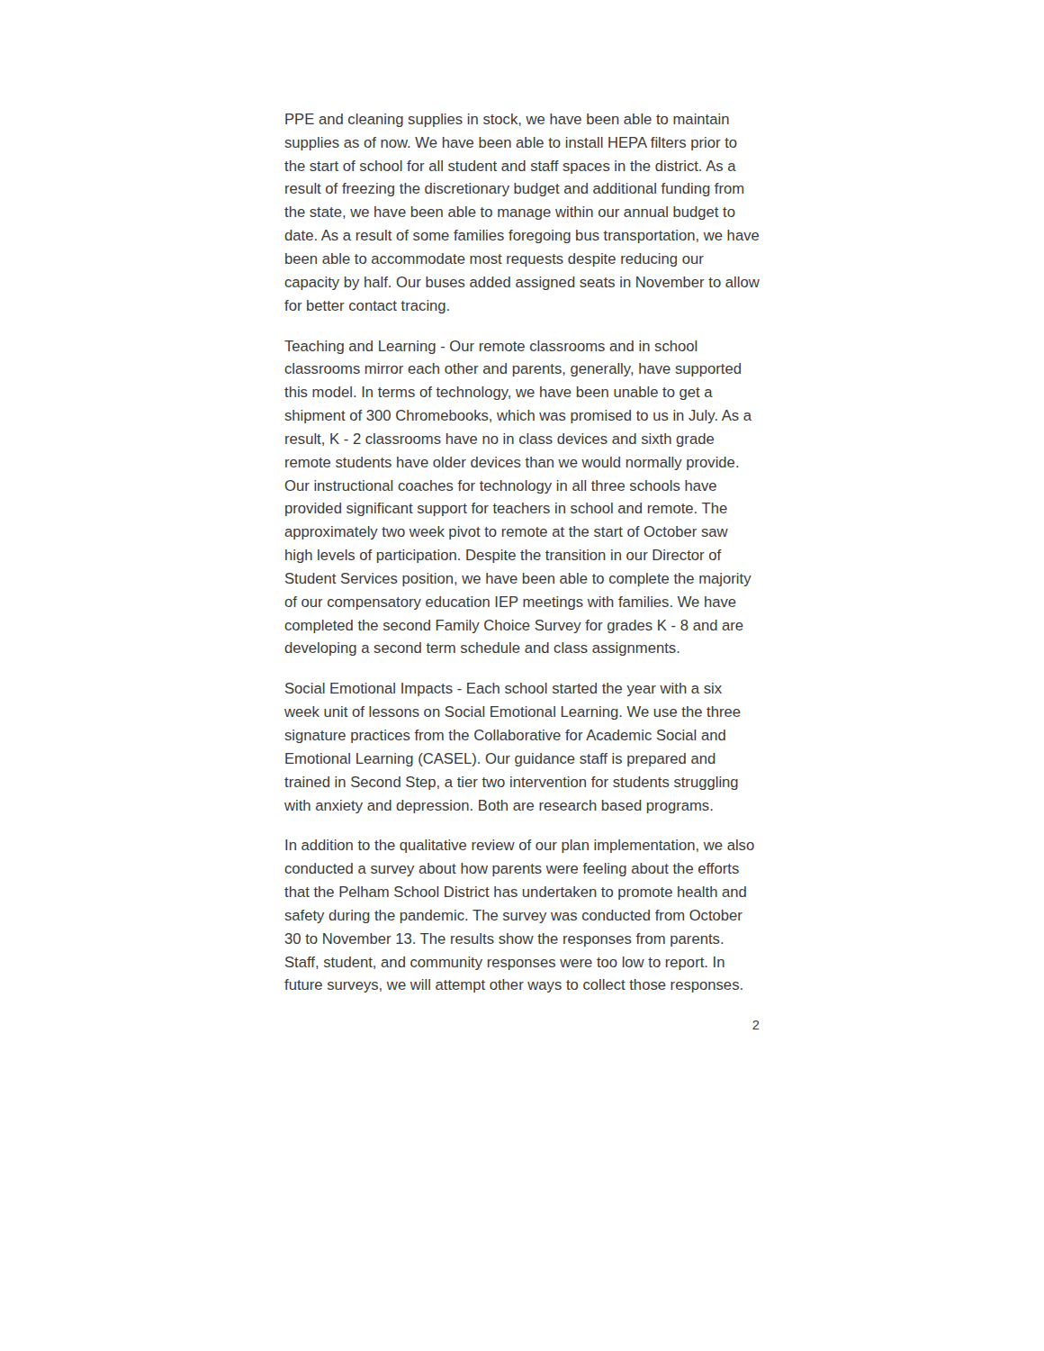PPE and cleaning supplies in stock, we have been able to maintain supplies as of now. We have been able to install HEPA filters prior to the start of school for all student and staff spaces in the district. As a result of freezing the discretionary budget and additional funding from the state, we have been able to manage within our annual budget to date. As a result of some families foregoing bus transportation, we have been able to accommodate most requests despite reducing our capacity by half. Our buses added assigned seats in November to allow for better contact tracing.
Teaching and Learning - Our remote classrooms and in school classrooms mirror each other and parents, generally, have supported this model. In terms of technology, we have been unable to get a shipment of 300 Chromebooks, which was promised to us in July. As a result, K - 2 classrooms have no in class devices and sixth grade remote students have older devices than we would normally provide. Our instructional coaches for technology in all three schools have provided significant support for teachers in school and remote. The approximately two week pivot to remote at the start of October saw high levels of participation. Despite the transition in our Director of Student Services position, we have been able to complete the majority of our compensatory education IEP meetings with families. We have completed the second Family Choice Survey for grades K - 8 and are developing a second term schedule and class assignments.
Social Emotional Impacts - Each school started the year with a six week unit of lessons on Social Emotional Learning. We use the three signature practices from the Collaborative for Academic Social and Emotional Learning (CASEL). Our guidance staff is prepared and trained in Second Step, a tier two intervention for students struggling with anxiety and depression. Both are research based programs.
In addition to the qualitative review of our plan implementation, we also conducted a survey about how parents were feeling about the efforts that the Pelham School District has undertaken to promote health and safety during the pandemic. The survey was conducted from October 30 to November 13. The results show the responses from parents. Staff, student, and community responses were too low to report. In future surveys, we will attempt other ways to collect those responses.
2